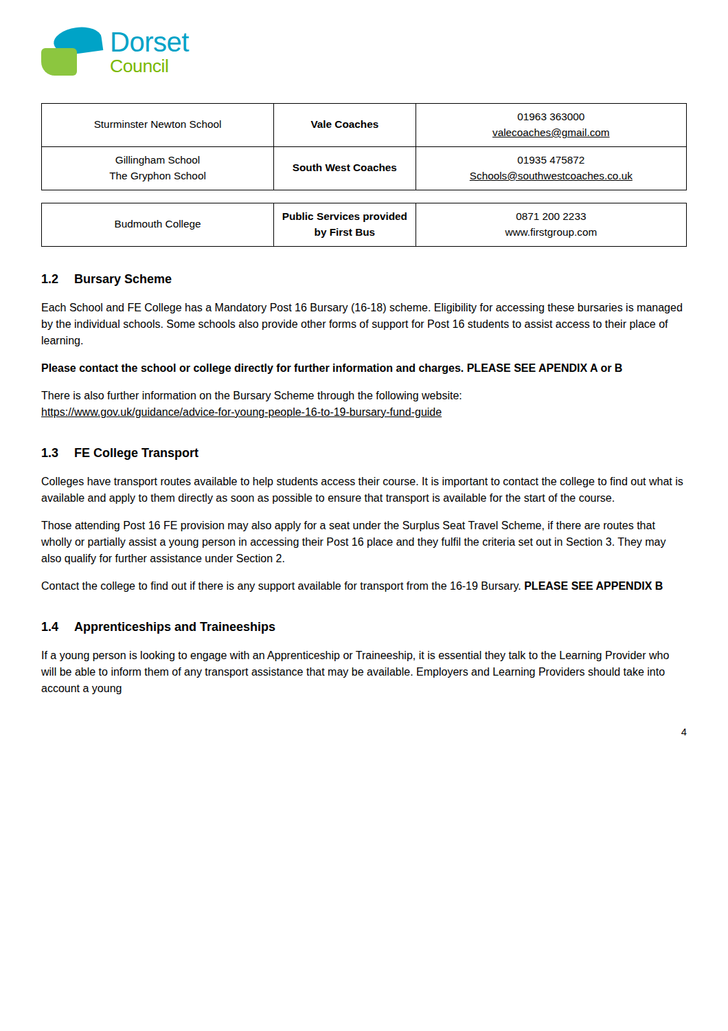Dorset
Council
| Sturminster Newton School | Vale Coaches | 01963 363000 valecoaches@gmail.com |
| Gillingham School The Gryphon School | South West Coaches | 01935 475872 Schools@southwestcoaches.co.uk |
| Budmouth College | Public Services provided by First Bus | 0871 200 2233 www.firstgroup.com |
1.2 Bursary Scheme
Each School and FE College has a Mandatory Post 16 Bursary (16-18) scheme. Eligibility for accessing these bursaries is managed by the individual schools. Some schools also provide other forms of support for Post 16 students to assist access to their place of learning.
Please contact the school or college directly for further information and charges. PLEASE SEE APENDIX A or B
There is also further information on the Bursary Scheme through the following website:
https://www.gov.uk/guidance/advice-for-young-people-16-to-19-bursary-fund-guide
1.3 FE College Transport
Colleges have transport routes available to help students access their course. It is important to contact the college to find out what is available and apply to them directly as soon as possible to ensure that transport is available for the start of the course.
Those attending Post 16 FE provision may also apply for a seat under the Surplus Seat Travel Scheme, if there are routes that wholly or partially assist a young person in accessing their Post 16 place and they fulfil the criteria set out in Section 3. They may also qualify for further assistance under Section 2.
Contact the college to find out if there is any support available for transport from the 16-19 Bursary. PLEASE SEE APPENDIX B
1.4 Apprenticeships and Traineeships
If a young person is looking to engage with an Apprenticeship or Traineeship, it is essential they talk to the Learning Provider who will be able to inform them of any transport assistance that may be available. Employers and Learning Providers should take into account a young
4